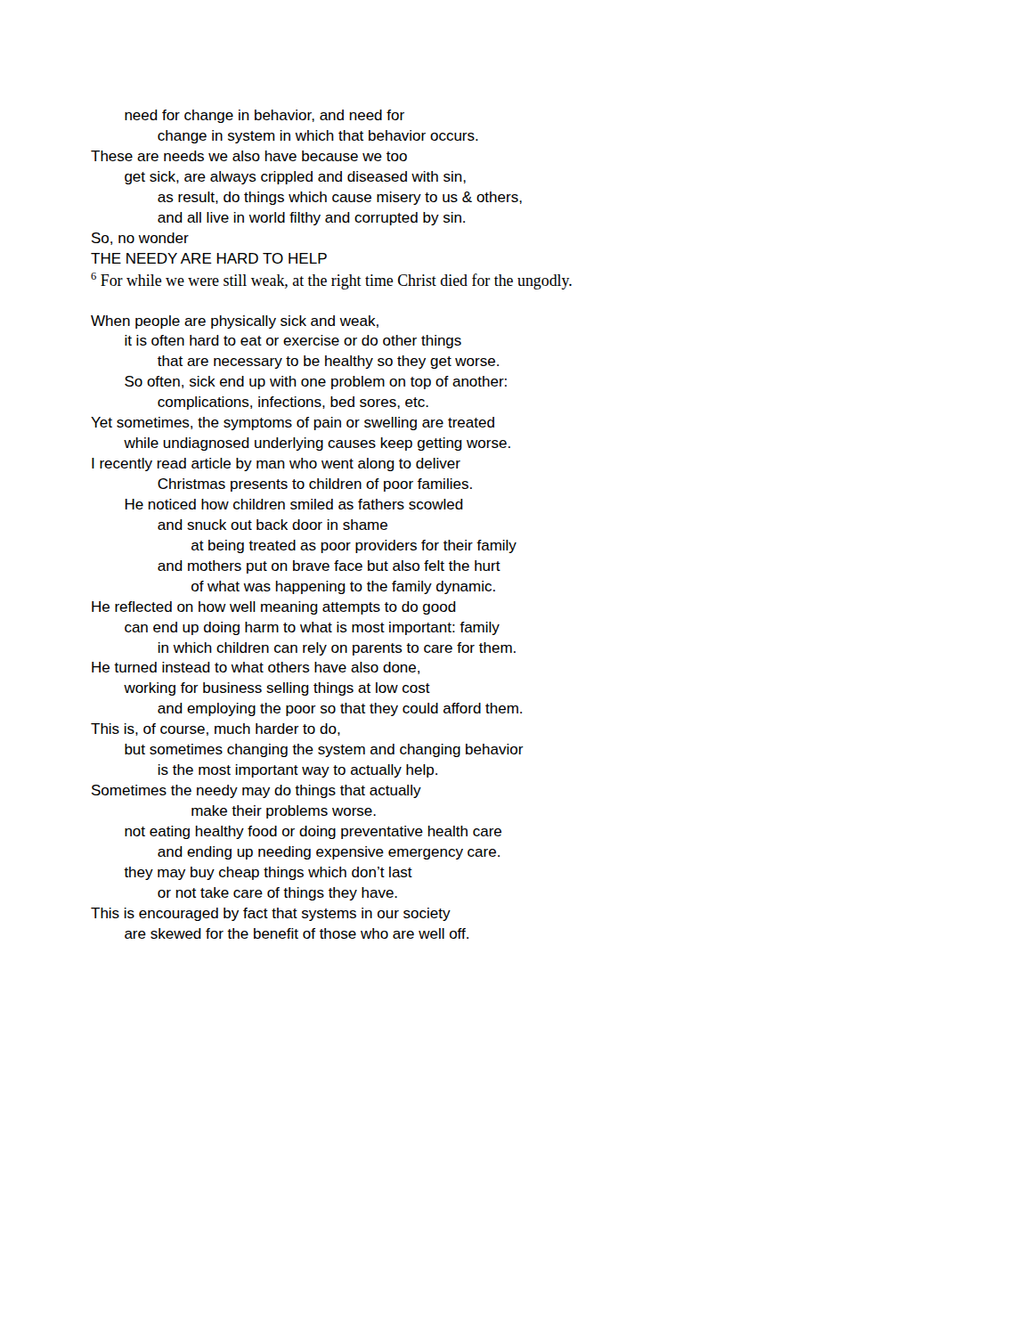need for change in behavior, and need for
change in system in which that behavior occurs.
These are needs we also have because we too
get sick, are always crippled and diseased with sin,
as result, do things which cause misery to us & others,
and all live in world filthy and corrupted by sin.
So, no wonder
THE NEEDY ARE HARD TO HELP
6 For while we were still weak, at the right time Christ died for the ungodly.
When people are physically sick and weak,
it is often hard to eat or exercise or do other things
that are necessary to be healthy so they get worse.
So often, sick end up with one problem on top of another:
complications, infections, bed sores, etc.
Yet sometimes, the symptoms of pain or swelling are treated
while undiagnosed underlying causes keep getting worse.
I recently read article by man who went along to deliver
Christmas presents to children of poor families.
He noticed how children smiled as fathers scowled
and snuck out back door in shame
at being treated as poor providers for their family
and mothers put on brave face but also felt the hurt
of what was happening to the family dynamic.
He reflected on how well meaning attempts to do good
can end up doing harm to what is most important: family
in which children can rely on parents to care for them.
He turned instead to what others have also done,
working for business selling things at low cost
and employing the poor so that they could afford them.
This is, of course, much harder to do,
but sometimes changing the system and changing behavior
is the most important way to actually help.
Sometimes the needy may do things that actually
make their problems worse.
not eating healthy food or doing preventative health care
and ending up needing expensive emergency care.
they may buy cheap things which don’t last
or not take care of things they have.
This is encouraged by fact that systems in our society
are skewed for the benefit of those who are well off.